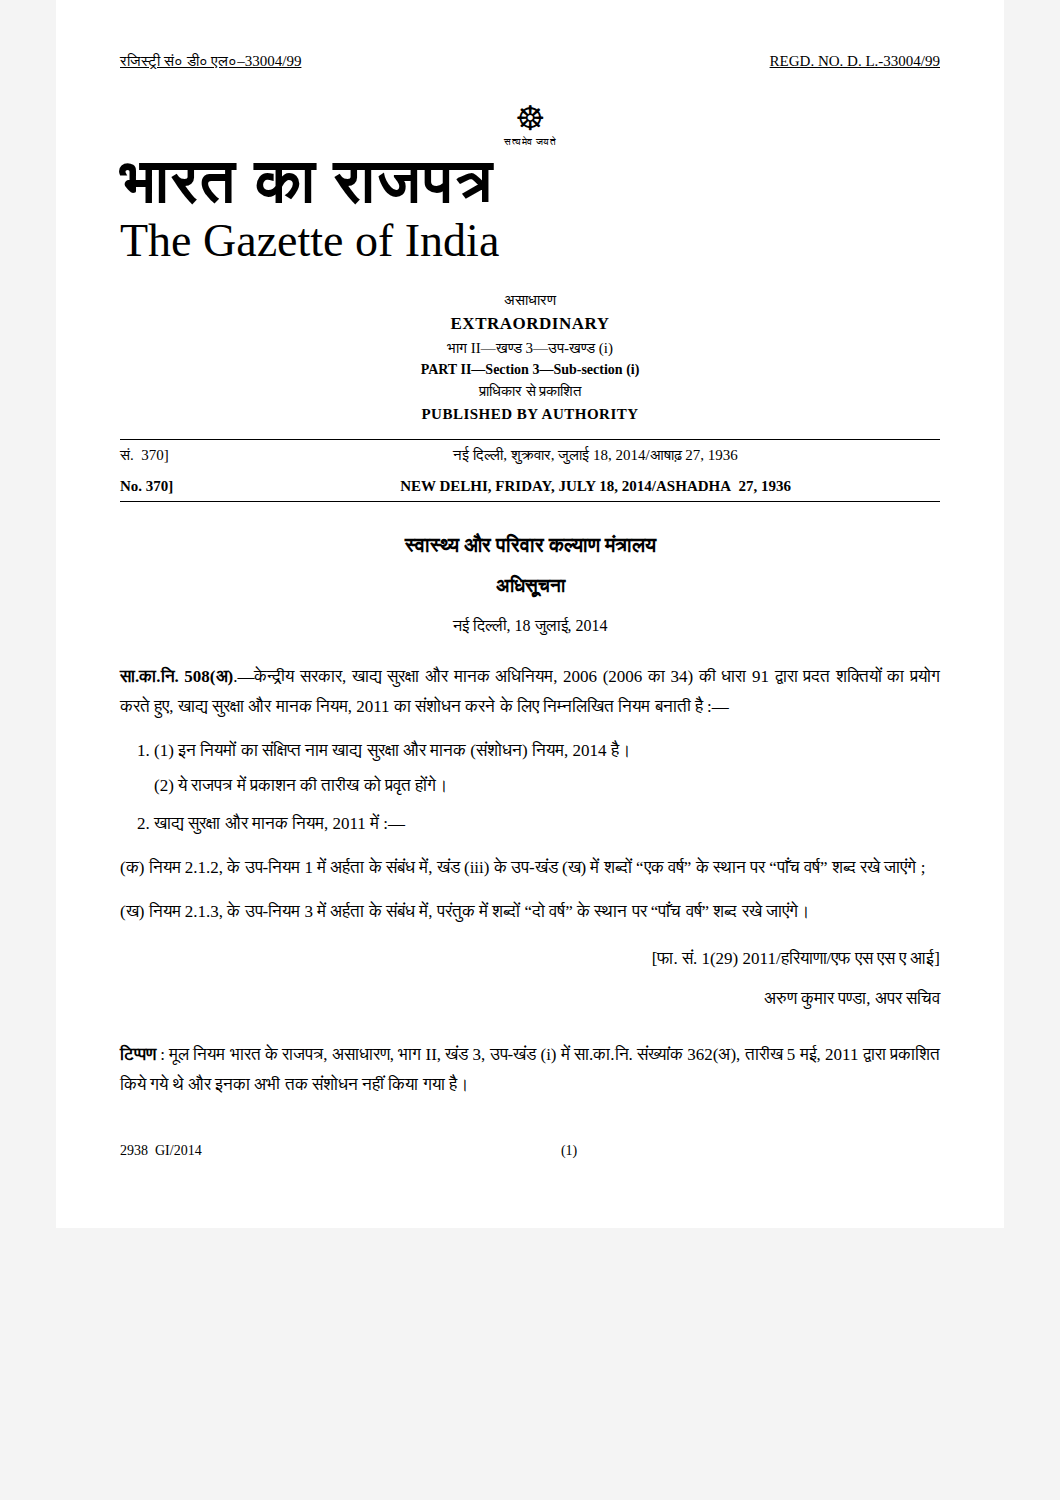रजिस्ट्री सं० डी० एल०–33004/99 REGD. NO. D. L.-33004/99
☸ सत्यमेव जयते
भारत का राजपत्र
The Gazette of India
असाधारण
EXTRAORDINARY
भाग II—खण्ड 3—उप-खण्ड (i)
PART II—Section 3—Sub-section (i)
प्राधिकार से प्रकाशित
PUBLISHED BY AUTHORITY
| सं. 370] | नई दिल्ली, शुक्रवार, जुलाई 18, 2014/आषाढ़ 27, 1936 |
| No. 370] | NEW DELHI, FRIDAY, JULY 18, 2014/ASHADHA 27, 1936 |
स्वास्थ्य और परिवार कल्याण मंत्रालय
अधिसूचना
नई दिल्ली, 18 जुलाई, 2014
सा.का.नि. 508(अ).—केन्द्रीय सरकार, खाद्य सुरक्षा और मानक अधिनियम, 2006 (2006 का 34) की धारा 91 द्वारा प्रदत शक्तियों का प्रयोग करते हुए, खाद्य सुरक्षा और मानक नियम, 2011 का संशोधन करने के लिए निम्नलिखित नियम बनाती है :—
(1) इन नियमों का संक्षिप्त नाम खाद्य सुरक्षा और मानक (संशोधन) नियम, 2014 है।
(2) ये राजपत्र में प्रकाशन की तारीख को प्रवृत होंगे।
खाद्य सुरक्षा और मानक नियम, 2011 में :—
(क) नियम 2.1.2, के उप-नियम 1 में अर्हता के संबंध में, खंड (iii) के उप-खंड (ख) में शब्दों “एक वर्ष” के स्थान पर “पाँच वर्ष” शब्द रखे जाएंगे ;
(ख) नियम 2.1.3, के उप-नियम 3 में अर्हता के संबंध में, परंतुक में शब्दों “दो वर्ष” के स्थान पर “पाँच वर्ष” शब्द रखे जाएंगे।
[फा. सं. 1(29) 2011/हरियाणा/एफ एस एस ए आई]
अरुण कुमार पण्डा, अपर सचिव
टिप्पण : मूल नियम भारत के राजपत्र, असाधारण, भाग II, खंड 3, उप-खंड (i) में सा.का.नि. संख्यांक 362(अ), तारीख 5 मई, 2011 द्वारा प्रकाशित किये गये थे और इनका अभी तक संशोधन नहीं किया गया है।
2938 GI/2014 (1)